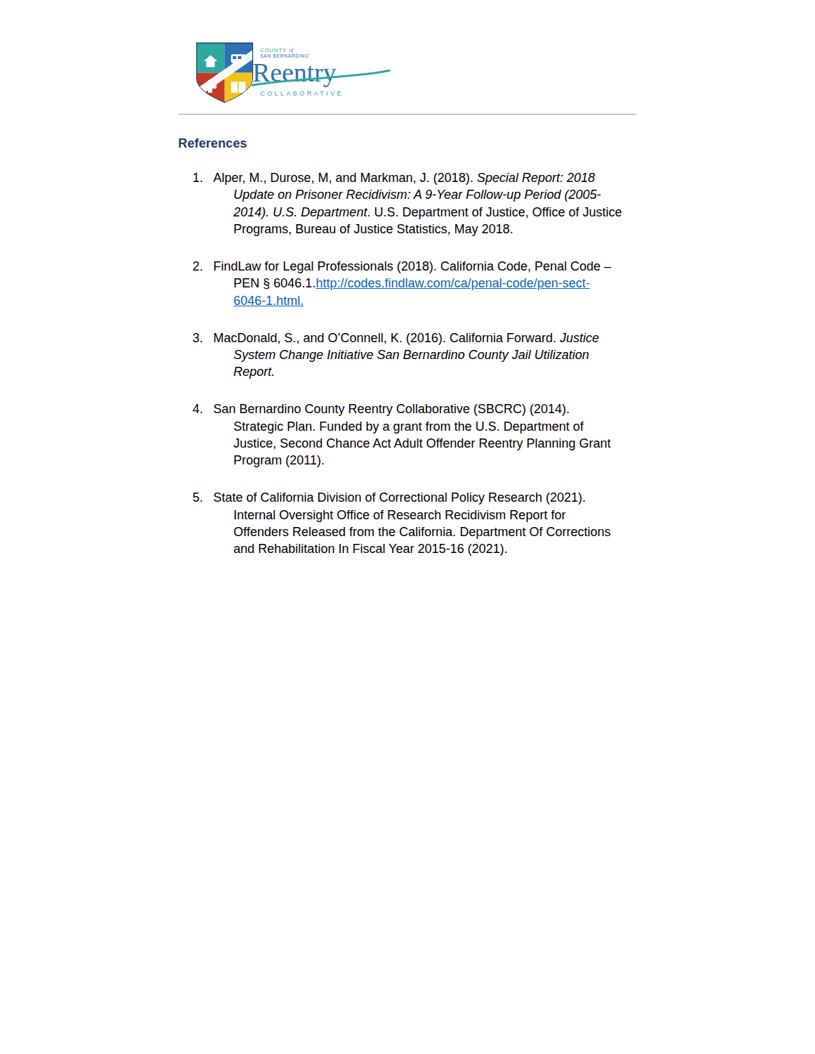COUNTY of SAN BERNARDINO Reentry COLLABORATIVE
References
Alper, M., Durose, M, and Markman, J. (2018). Special Report: 2018 Update on Prisoner Recidivism: A 9-Year Follow-up Period (2005- 2014). U.S. Department. U.S. Department of Justice, Office of Justice Programs, Bureau of Justice Statistics, May 2018.
FindLaw for Legal Professionals (2018). California Code, Penal Code – PEN § 6046.1.http://codes.findlaw.com/ca/penal-code/pen-sect- 6046-1.html.
MacDonald, S., and O’Connell, K. (2016). California Forward. Justice System Change Initiative San Bernardino County Jail Utilization Report.
San Bernardino County Reentry Collaborative (SBCRC) (2014). Strategic Plan. Funded by a grant from the U.S. Department of Justice, Second Chance Act Adult Offender Reentry Planning Grant Program (2011).
State of California Division of Correctional Policy Research (2021). Internal Oversight Office of Research Recidivism Report for Offenders Released from the California. Department Of Corrections and Rehabilitation In Fiscal Year 2015-16 (2021).